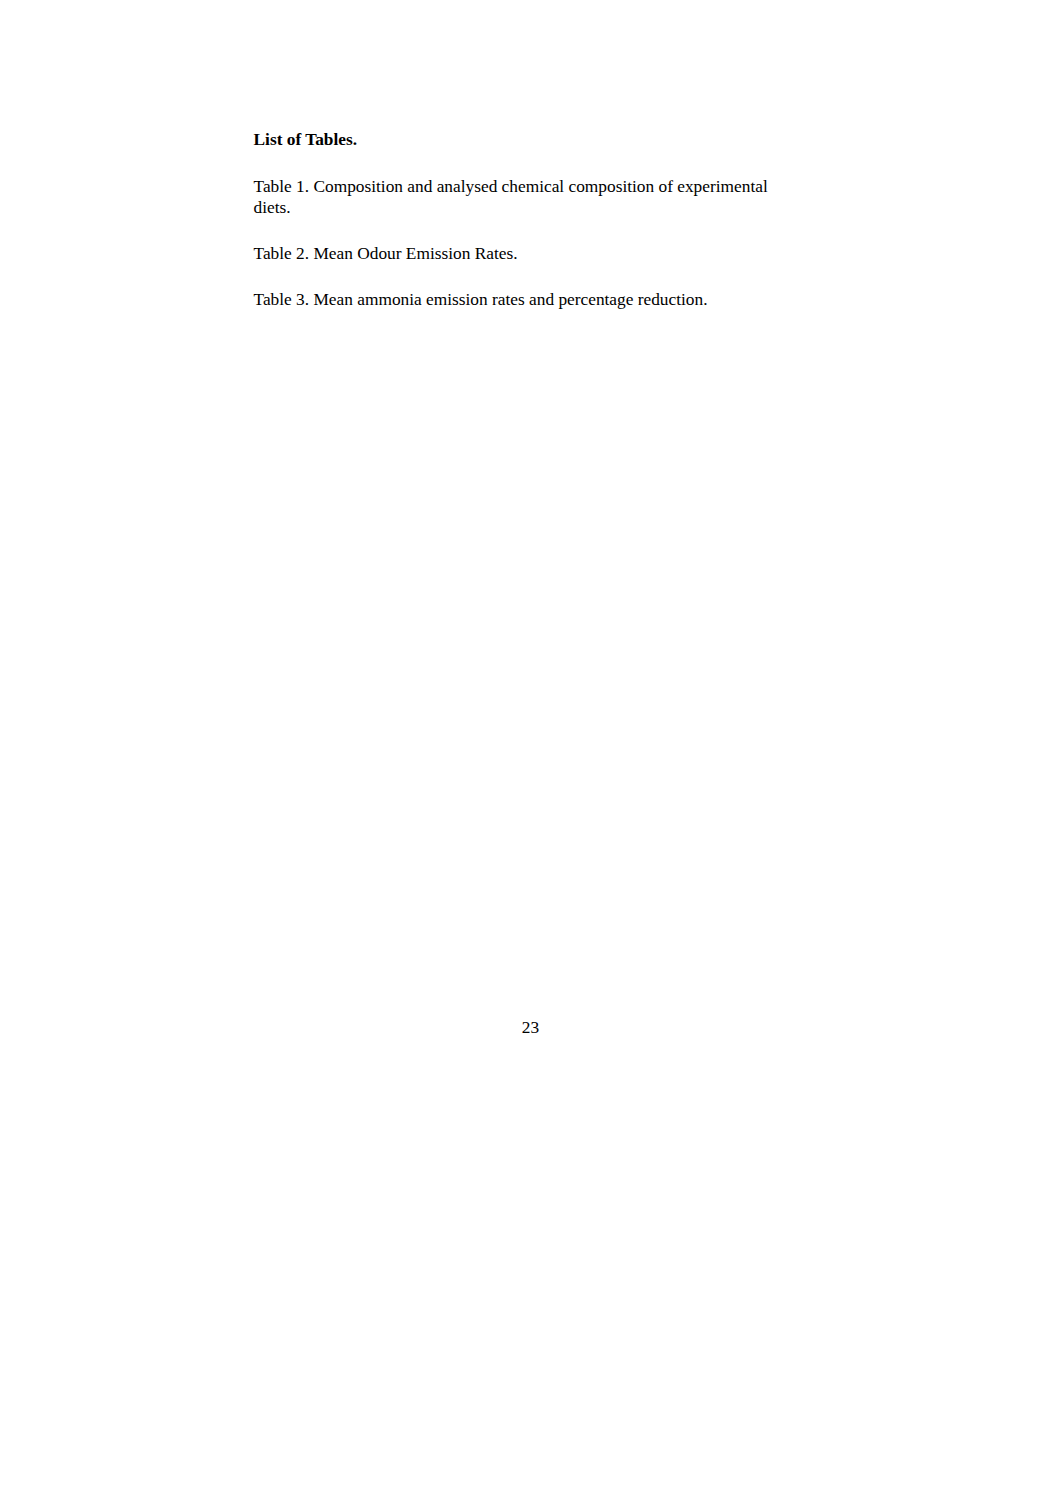List of Tables.
Table 1. Composition and analysed chemical composition of experimental diets.
Table 2. Mean Odour Emission Rates.
Table 3. Mean ammonia emission rates and percentage reduction.
23